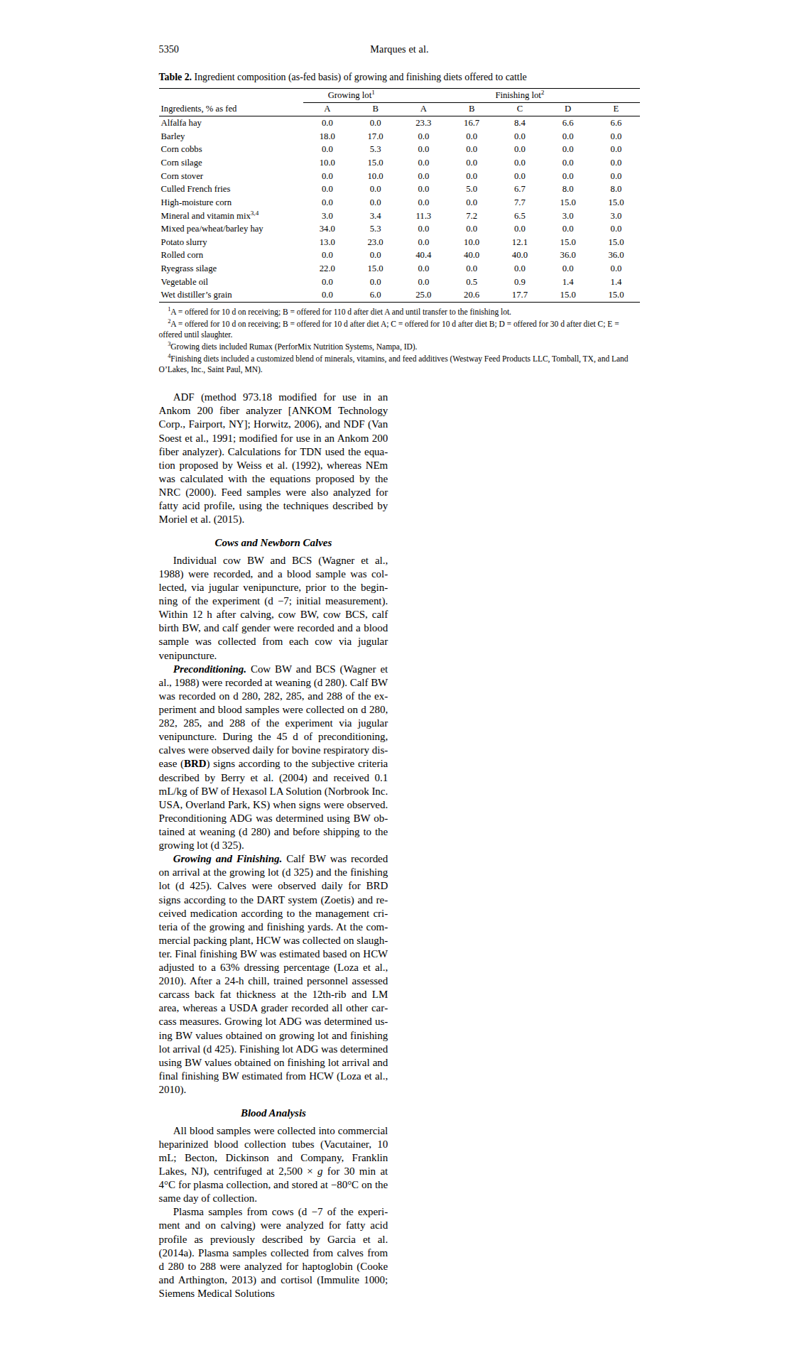5350
Marques et al.
Table 2. Ingredient composition (as-fed basis) of growing and finishing diets offered to cattle
| | Growing lot 1 | Finishing lot 2 |
| --- | --- | --- |
| Ingredients, % as fed | A | B | A | B | C | D | E |
| Alfalfa hay | 0.0 | 0.0 | 23.3 | 16.7 | 8.4 | 6.6 | 6.6 |
| Barley | 18.0 | 17.0 | 0.0 | 0.0 | 0.0 | 0.0 | 0.0 |
| Corn cobbs | 0.0 | 5.3 | 0.0 | 0.0 | 0.0 | 0.0 | 0.0 |
| Corn silage | 10.0 | 15.0 | 0.0 | 0.0 | 0.0 | 0.0 | 0.0 |
| Corn stover | 0.0 | 10.0 | 0.0 | 0.0 | 0.0 | 0.0 | 0.0 |
| Culled French fries | 0.0 | 0.0 | 0.0 | 5.0 | 6.7 | 8.0 | 8.0 |
| High-moisture corn | 0.0 | 0.0 | 0.0 | 0.0 | 7.7 | 15.0 | 15.0 |
| Mineral and vitamin mix 3,4 | 3.0 | 3.4 | 11.3 | 7.2 | 6.5 | 3.0 | 3.0 |
| Mixed pea/wheat/barley hay | 34.0 | 5.3 | 0.0 | 0.0 | 0.0 | 0.0 | 0.0 |
| Potato slurry | 13.0 | 23.0 | 0.0 | 10.0 | 12.1 | 15.0 | 15.0 |
| Rolled corn | 0.0 | 0.0 | 40.4 | 40.0 | 40.0 | 36.0 | 36.0 |
| Ryegrass silage | 22.0 | 15.0 | 0.0 | 0.0 | 0.0 | 0.0 | 0.0 |
| Vegetable oil | 0.0 | 0.0 | 0.0 | 0.5 | 0.9 | 1.4 | 1.4 |
| Wet distiller’s grain | 0.0 | 6.0 | 25.0 | 20.6 | 17.7 | 15.0 | 15.0 |
1A = offered for 10 d on receiving; B = offered for 110 d after diet A and until transfer to the finishing lot.
2A = offered for 10 d on receiving; B = offered for 10 d after diet A; C = offered for 10 d after diet B; D = offered for 30 d after diet C; E = offered until slaughter.
3Growing diets included Rumax (PerforMix Nutrition Systems, Nampa, ID).
4Finishing diets included a customized blend of minerals, vitamins, and feed additives (Westway Feed Products LLC, Tomball, TX, and Land O’Lakes, Inc., Saint Paul, MN).
ADF (method 973.18 modified for use in an Ankom 200 fiber analyzer [ANKOM Technology Corp., Fairport, NY]; Horwitz, 2006), and NDF (Van Soest et al., 1991; modified for use in an Ankom 200 fiber analyzer). Calculations for TDN used the equation proposed by Weiss et al. (1992), whereas NEm was calculated with the equations proposed by the NRC (2000). Feed samples were also analyzed for fatty acid profile, using the techniques described by Moriel et al. (2015).
Cows and Newborn Calves
Individual cow BW and BCS (Wagner et al., 1988) were recorded, and a blood sample was collected, via jugular venipuncture, prior to the beginning of the experiment (d −7; initial measurement). Within 12 h after calving, cow BW, cow BCS, calf birth BW, and calf gender were recorded and a blood sample was collected from each cow via jugular venipuncture.
Preconditioning. Cow BW and BCS (Wagner et al., 1988) were recorded at weaning (d 280). Calf BW was recorded on d 280, 282, 285, and 288 of the experiment and blood samples were collected on d 280, 282, 285, and 288 of the experiment via jugular venipuncture. During the 45 d of preconditioning, calves were observed daily for bovine respiratory disease (BRD) signs according to the subjective criteria described by Berry et al. (2004) and received 0.1 mL/kg of BW of Hexasol LA Solution (Norbrook Inc. USA, Overland Park, KS) when signs were observed. Preconditioning ADG was determined using BW obtained at weaning (d 280) and before shipping to the growing lot (d 325).
Growing and Finishing. Calf BW was recorded on arrival at the growing lot (d 325) and the finishing lot (d 425). Calves were observed daily for BRD signs according to the DART system (Zoetis) and received medication according to the management criteria of the growing and finishing yards. At the commercial packing plant, HCW was collected on slaughter. Final finishing BW was estimated based on HCW adjusted to a 63% dressing percentage (Loza et al., 2010). After a 24-h chill, trained personnel assessed carcass back fat thickness at the 12th-rib and LM area, whereas a USDA grader recorded all other carcass measures. Growing lot ADG was determined using BW values obtained on growing lot and finishing lot arrival (d 425). Finishing lot ADG was determined using BW values obtained on finishing lot arrival and final finishing BW estimated from HCW (Loza et al., 2010).
Blood Analysis
All blood samples were collected into commercial heparinized blood collection tubes (Vacutainer, 10 mL; Becton, Dickinson and Company, Franklin Lakes, NJ), centrifuged at 2,500 × g for 30 min at 4°C for plasma collection, and stored at −80°C on the same day of collection.
Plasma samples from cows (d −7 of the experiment and on calving) were analyzed for fatty acid profile as previously described by Garcia et al. (2014a). Plasma samples collected from calves from d 280 to 288 were analyzed for haptoglobin (Cooke and Arthington, 2013) and cortisol (Immulite 1000; Siemens Medical Solutions